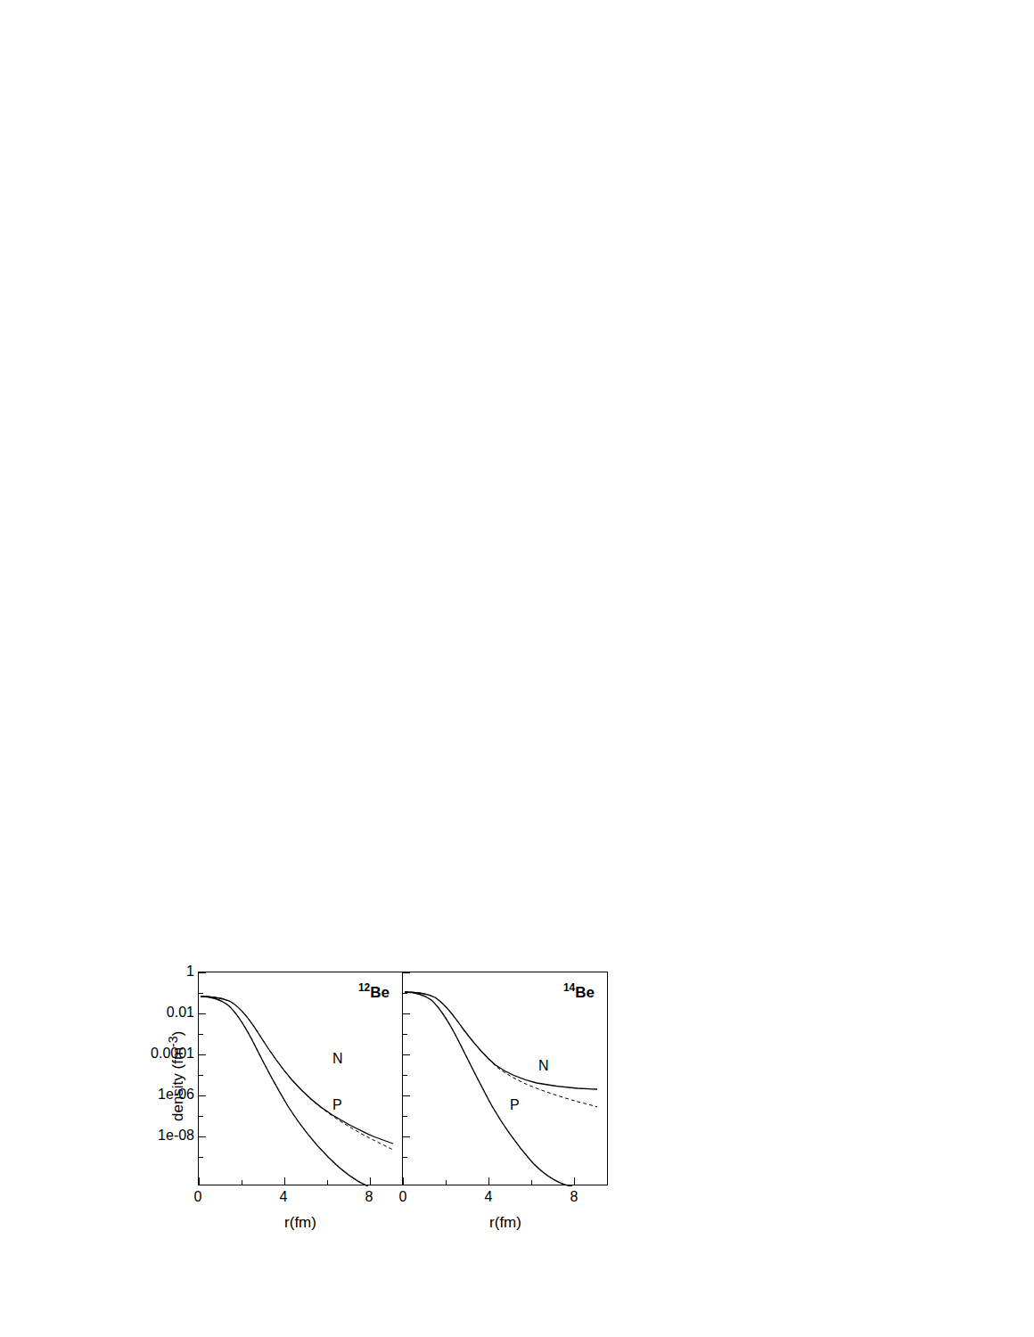density (fm-3)
1
0.01
0.0001
1e-06
1e-08
12Be
N
P
14Be
N
P
0
4
8
0
4
8
r(fm)
r(fm)